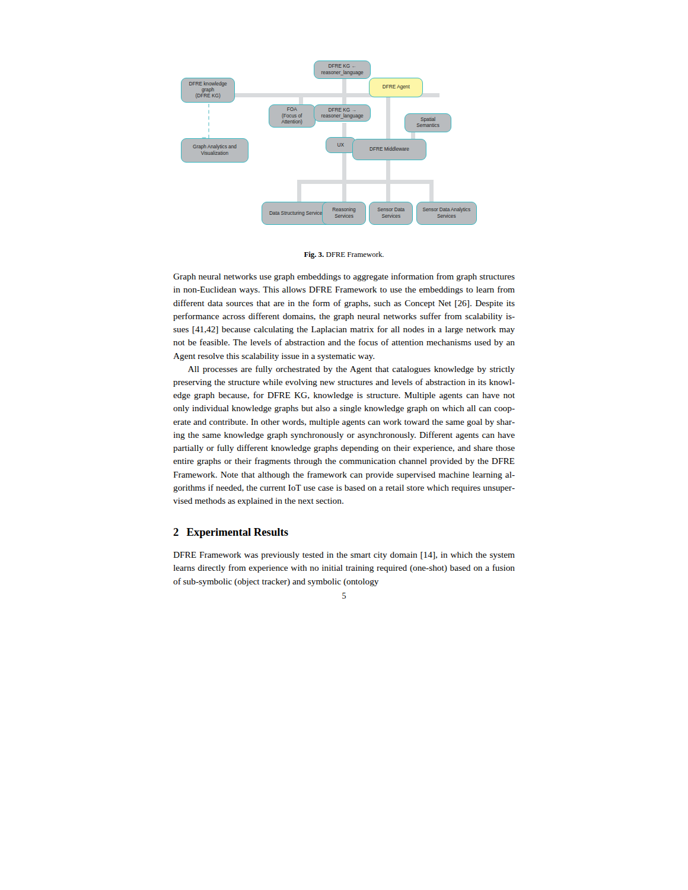DFRE KG ←
reasoner_language
DFRE knowledge
graph
(DFRE KG)
DFRE Agent
FOA
(Focus of
Attention)
DFRE KG →
reasoner_language
Spatial
Semantics
UX
DFRE Middleware
Graph Analytics and
Visualization
Data Structuring Services
Reasoning
Services
Sensor Data
Services
Sensor Data Analytics
Services
Fig. 3. DFRE Framework.
Graph neural networks use graph embeddings to aggregate information from graph structures in non-Euclidean ways. This allows DFRE Framework to use the embeddings to learn from different data sources that are in the form of graphs, such as Concept Net [26]. Despite its performance across different domains, the graph neural networks suffer from scalability issues [41,42] because calculating the Laplacian matrix for all nodes in a large network may not be feasible. The levels of abstraction and the focus of attention mechanisms used by an Agent resolve this scalability issue in a systematic way.
All processes are fully orchestrated by the Agent that catalogues knowledge by strictly preserving the structure while evolving new structures and levels of abstraction in its knowledge graph because, for DFRE KG, knowledge is structure. Multiple agents can have not only individual knowledge graphs but also a single knowledge graph on which all can cooperate and contribute. In other words, multiple agents can work toward the same goal by sharing the same knowledge graph synchronously or asynchronously. Different agents can have partially or fully different knowledge graphs depending on their experience, and share those entire graphs or their fragments through the communication channel provided by the DFRE Framework. Note that although the framework can provide supervised machine learning algorithms if needed, the current IoT use case is based on a retail store which requires unsupervised methods as explained in the next section.
2 Experimental Results
DFRE Framework was previously tested in the smart city domain [14], in which the system learns directly from experience with no initial training required (one-shot) based on a fusion of sub-symbolic (object tracker) and symbolic (ontology
5